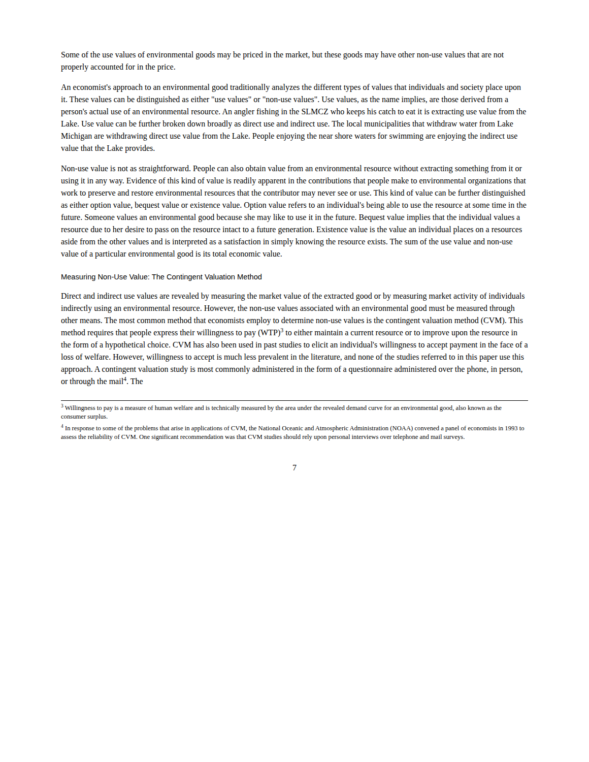Some of the use values of environmental goods may be priced in the market, but these goods may have other non-use values that are not properly accounted for in the price.
An economist's approach to an environmental good traditionally analyzes the different types of values that individuals and society place upon it. These values can be distinguished as either "use values" or "non-use values". Use values, as the name implies, are those derived from a person's actual use of an environmental resource. An angler fishing in the SLMCZ who keeps his catch to eat it is extracting use value from the Lake. Use value can be further broken down broadly as direct use and indirect use. The local municipalities that withdraw water from Lake Michigan are withdrawing direct use value from the Lake. People enjoying the near shore waters for swimming are enjoying the indirect use value that the Lake provides.
Non-use value is not as straightforward. People can also obtain value from an environmental resource without extracting something from it or using it in any way. Evidence of this kind of value is readily apparent in the contributions that people make to environmental organizations that work to preserve and restore environmental resources that the contributor may never see or use. This kind of value can be further distinguished as either option value, bequest value or existence value. Option value refers to an individual's being able to use the resource at some time in the future. Someone values an environmental good because she may like to use it in the future. Bequest value implies that the individual values a resource due to her desire to pass on the resource intact to a future generation. Existence value is the value an individual places on a resources aside from the other values and is interpreted as a satisfaction in simply knowing the resource exists. The sum of the use value and non-use value of a particular environmental good is its total economic value.
Measuring Non-Use Value: The Contingent Valuation Method
Direct and indirect use values are revealed by measuring the market value of the extracted good or by measuring market activity of individuals indirectly using an environmental resource. However, the non-use values associated with an environmental good must be measured through other means. The most common method that economists employ to determine non-use values is the contingent valuation method (CVM). This method requires that people express their willingness to pay (WTP)3 to either maintain a current resource or to improve upon the resource in the form of a hypothetical choice. CVM has also been used in past studies to elicit an individual's willingness to accept payment in the face of a loss of welfare. However, willingness to accept is much less prevalent in the literature, and none of the studies referred to in this paper use this approach. A contingent valuation study is most commonly administered in the form of a questionnaire administered over the phone, in person, or through the mail4. The
3 Willingness to pay is a measure of human welfare and is technically measured by the area under the revealed demand curve for an environmental good, also known as the consumer surplus.
4 In response to some of the problems that arise in applications of CVM, the National Oceanic and Atmospheric Administration (NOAA) convened a panel of economists in 1993 to assess the reliability of CVM. One significant recommendation was that CVM studies should rely upon personal interviews over telephone and mail surveys.
7